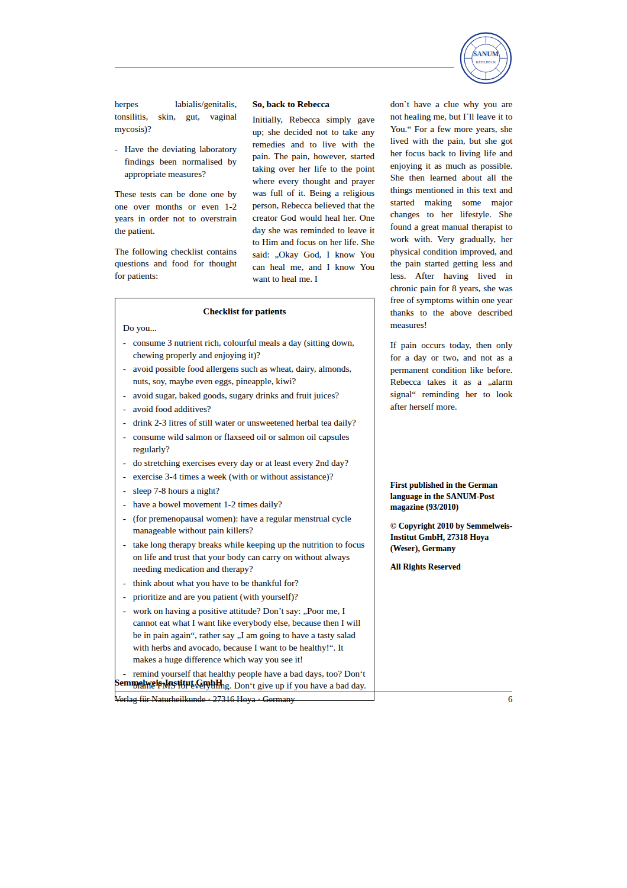SANUM KEHLBECK
herpes labialis/genitalis, tonsilitis, skin, gut, vaginal mycosis)?
Have the deviating laboratory findings been normalised by appropriate measures?
These tests can be done one by one over months or even 1-2 years in order not to overstrain the patient.
The following checklist contains questions and food for thought for patients:
So, back to Rebecca
Initially, Rebecca simply gave up; she decided not to take any remedies and to live with the pain. The pain, however, started taking over her life to the point where every thought and prayer was full of it. Being a religious person, Rebecca believed that the creator God would heal her. One day she was reminded to leave it to Him and focus on her life. She said: „Okay God, I know You can heal me, and I know You want to heal me. I
don`t have a clue why you are not healing me, but I`ll leave it to You.“ For a few more years, she lived with the pain, but she got her focus back to living life and enjoying it as much as possible. She then learned about all the things mentioned in this text and started making some major changes to her lifestyle. She found a great manual therapist to work with. Very gradually, her physical condition improved, and the pain started getting less and less. After having lived in chronic pain for 8 years, she was free of symptoms within one year thanks to the above described measures!
If pain occurs today, then only for a day or two, and not as a permanent condition like before. Rebecca takes it as a „alarm signal“ reminding her to look after herself more.
First published in the German language in the SANUM-Post magazine (93/2010)
© Copyright 2010 by Semmelweis-Institut GmbH, 27318 Hoya (Weser), Germany
All Rights Reserved
Checklist for patients
Do you...
consume 3 nutrient rich, colourful meals a day (sitting down, chewing properly and enjoying it)?
avoid possible food allergens such as wheat, dairy, almonds, nuts, soy, maybe even eggs, pineapple, kiwi?
avoid sugar, baked goods, sugary drinks and fruit juices?
avoid food additives?
drink 2-3 litres of still water or unsweetened herbal tea daily?
consume wild salmon or flaxseed oil or salmon oil capsules regularly?
do stretching exercises every day or at least every 2nd day?
exercise 3-4 times a week (with or without assistance)?
sleep 7-8 hours a night?
have a bowel movement 1-2 times daily?
(for premenopausal women): have a regular menstrual cycle manageable without pain killers?
take long therapy breaks while keeping up the nutrition to focus on life and trust that your body can carry on without always needing medication and therapy?
think about what you have to be thankful for?
prioritize and are you patient (with yourself)?
work on having a positive attitude? Don’t say: „Poor me, I cannot eat what I want like everybody else, because then I will be in pain again“, rather say „I am going to have a tasty salad with herbs and avocado, because I want to be healthy!“. It makes a huge difference which way you see it!
remind yourself that healthy people have a bad days, too? Don‘t blame FMS for everything. Don‘t give up if you have a bad day.
Semmelweis-Institut GmbH
Verlag für Naturheilkunde · 27316 Hoya · Germany 6